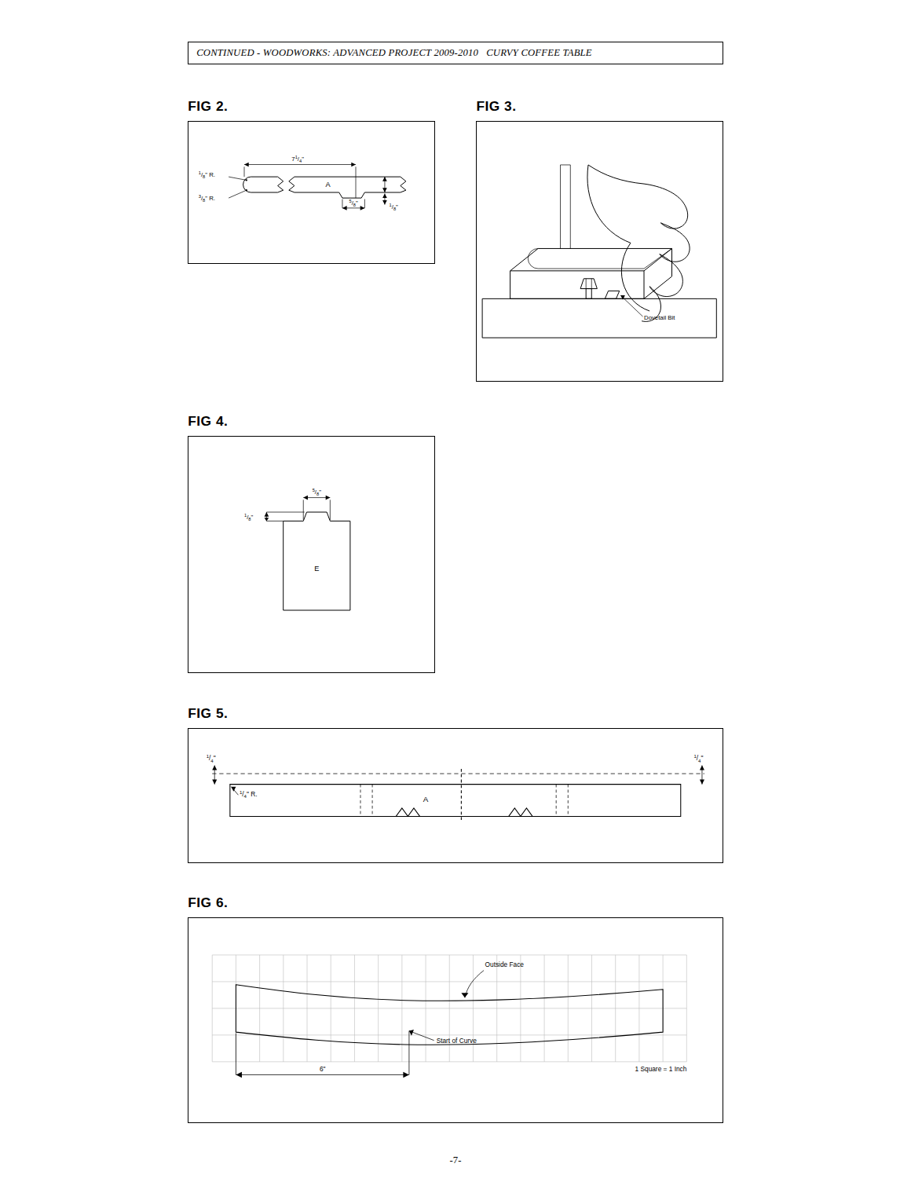CONTINUED - WOODWORKS: ADVANCED PROJECT 2009-2010 CURVY COFFEE TABLE
FIG 2.
71/4" 1/8" R. 3/8" R. A 5/8" 1/8"
FIG 3.
Dovetail Bit
FIG 4.
5/8" 1/8" E
FIG 5.
1/4" 1/4" 1/4" R. A
FIG 6.
Outside Face Start of Curve 6" 1 Square = 1 Inch
-7-